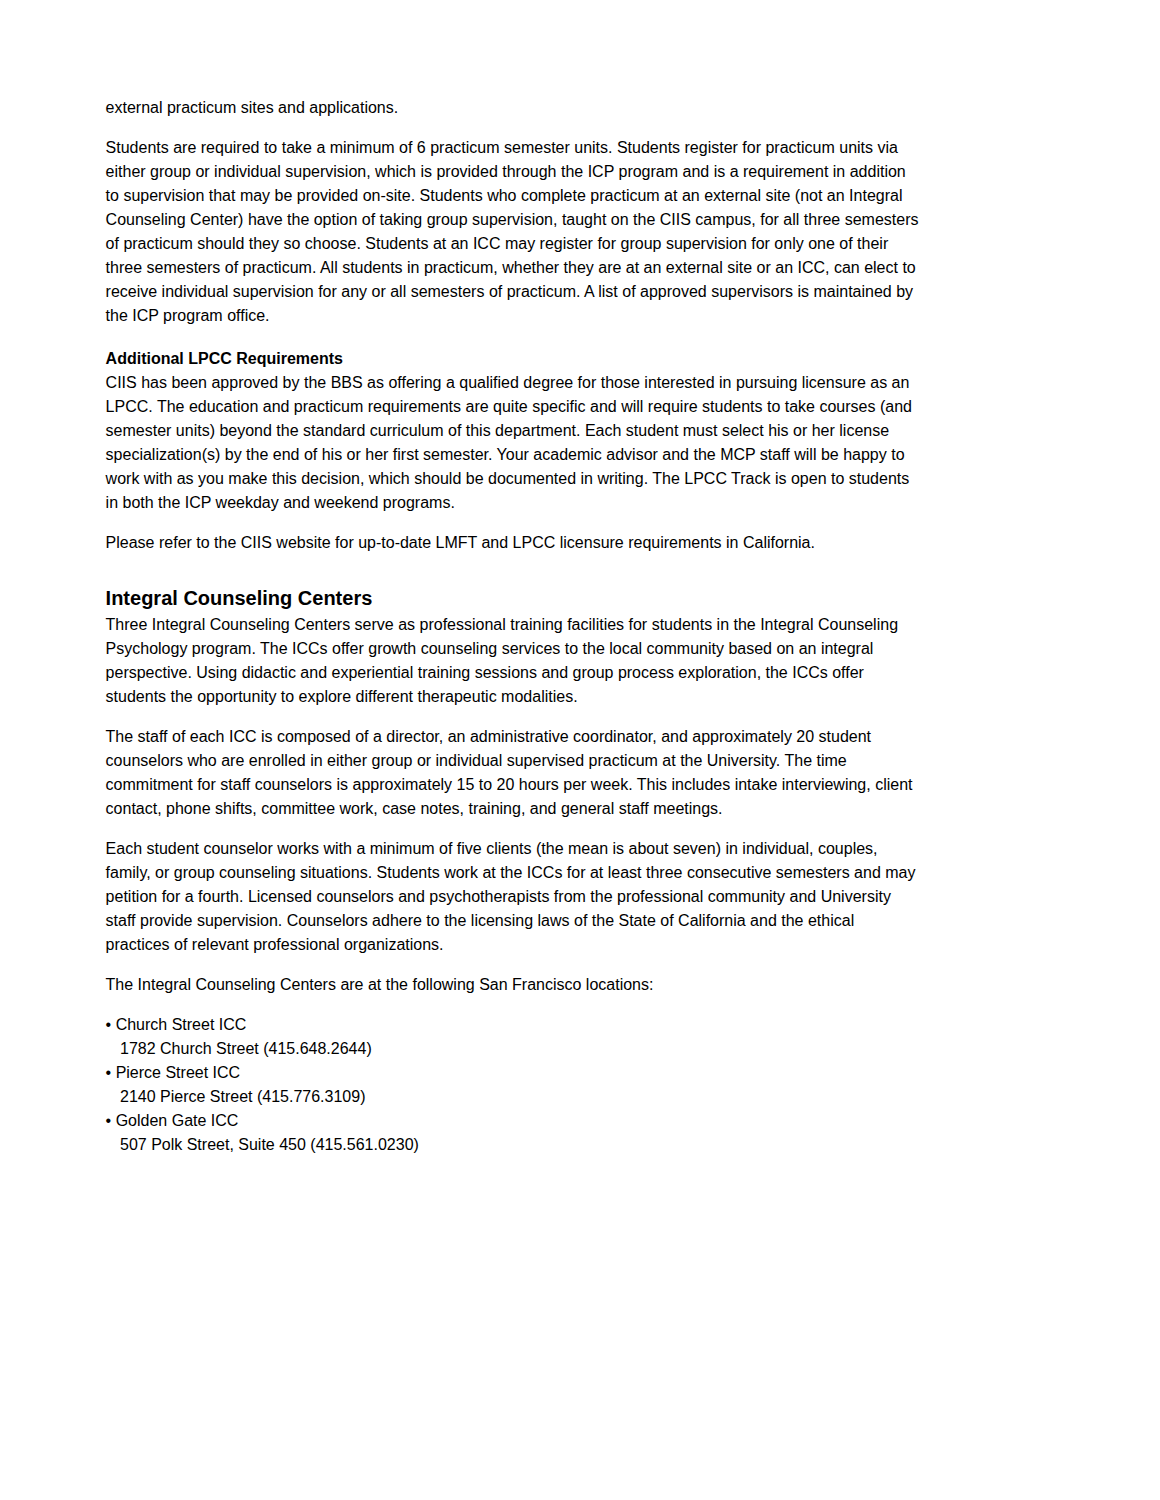external practicum sites and applications.
Students are required to take a minimum of 6 practicum semester units. Students register for practicum units via either group or individual supervision, which is provided through the ICP program and is a requirement in addition to supervision that may be provided on-site. Students who complete practicum at an external site (not an Integral Counseling Center) have the option of taking group supervision, taught on the CIIS campus, for all three semesters of practicum should they so choose. Students at an ICC may register for group supervision for only one of their three semesters of practicum. All students in practicum, whether they are at an external site or an ICC, can elect to receive individual supervision for any or all semesters of practicum. A list of approved supervisors is maintained by the ICP program office.
Additional LPCC Requirements
CIIS has been approved by the BBS as offering a qualified degree for those interested in pursuing licensure as an LPCC. The education and practicum requirements are quite specific and will require students to take courses (and semester units) beyond the standard curriculum of this department. Each student must select his or her license specialization(s) by the end of his or her first semester. Your academic advisor and the MCP staff will be happy to work with as you make this decision, which should be documented in writing. The LPCC Track is open to students in both the ICP weekday and weekend programs.
Please refer to the CIIS website for up-to-date LMFT and LPCC licensure requirements in California.
Integral Counseling Centers
Three Integral Counseling Centers serve as professional training facilities for students in the Integral Counseling Psychology program. The ICCs offer growth counseling services to the local community based on an integral perspective. Using didactic and experiential training sessions and group process exploration, the ICCs offer students the opportunity to explore different therapeutic modalities.
The staff of each ICC is composed of a director, an administrative coordinator, and approximately 20 student counselors who are enrolled in either group or individual supervised practicum at the University. The time commitment for staff counselors is approximately 15 to 20 hours per week. This includes intake interviewing, client contact, phone shifts, committee work, case notes, training, and general staff meetings.
Each student counselor works with a minimum of five clients (the mean is about seven) in individual, couples, family, or group counseling situations. Students work at the ICCs for at least three consecutive semesters and may petition for a fourth. Licensed counselors and psychotherapists from the professional community and University staff provide supervision. Counselors adhere to the licensing laws of the State of California and the ethical practices of relevant professional organizations.
The Integral Counseling Centers are at the following San Francisco locations:
• Church Street ICC1782 Church Street (415.648.2644)
• Pierce Street ICC2140 Pierce Street (415.776.3109)
• Golden Gate ICC507 Polk Street, Suite 450 (415.561.0230)